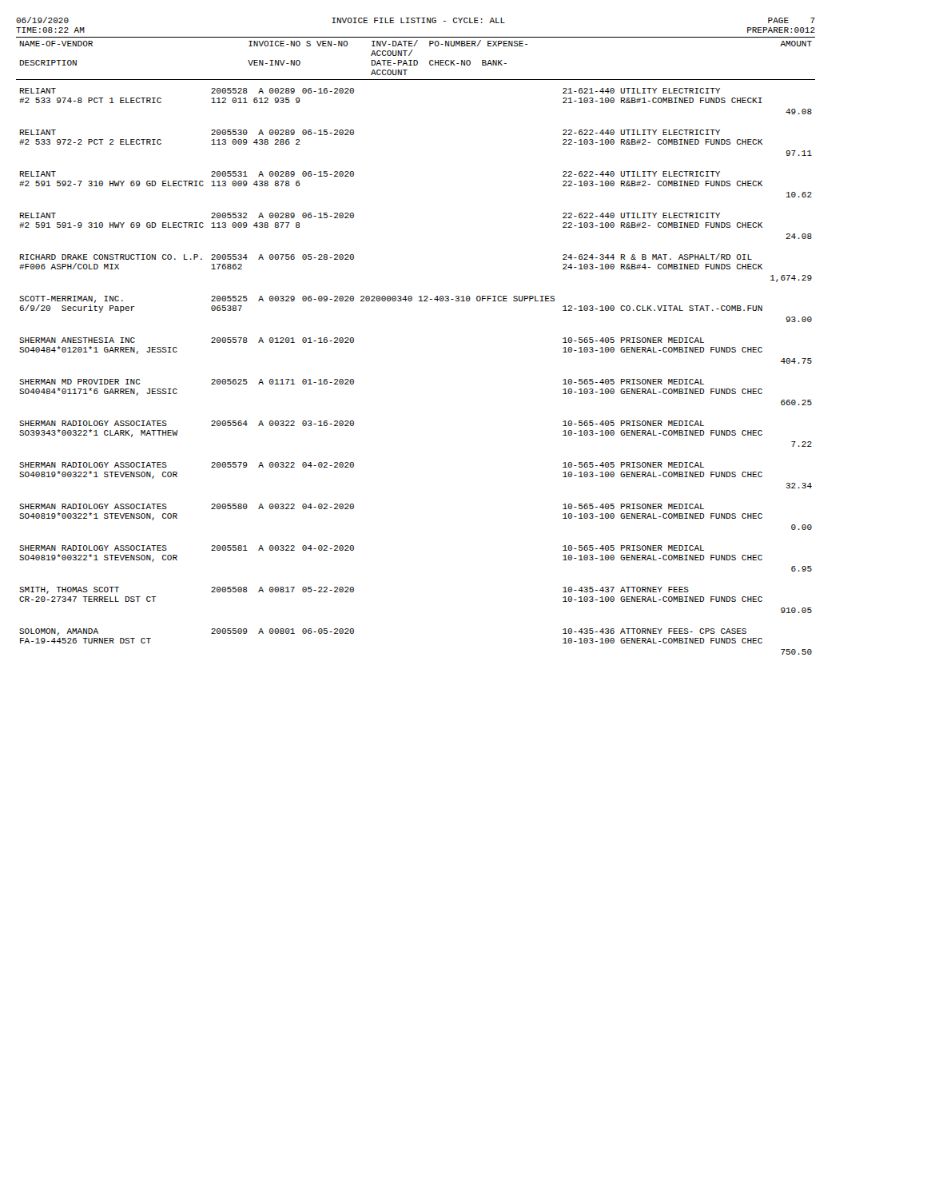06/19/2020 INVOICE FILE LISTING - CYCLE: ALL PAGE 7
TIME:08:22 AM PREPARER:0012
| NAME-OF-VENDOR | INVOICE-NO S VEN-NO | INV-DATE/ PO-NUMBER/ EXPENSE-ACCOUNT/ | | AMOUNT |
| --- | --- | --- | --- | --- |
| DESCRIPTION | VEN-INV-NO | DATE-PAID CHECK-NO BANK-ACCOUNT | | |
| RELIANT | 2005528 A 00289 | 06-16-2020 | 21-621-440 UTILITY ELECTRICITY | |
| #2 533 974-8 PCT 1 ELECTRIC | 112 011 612 935 9 | 21-103-100 R&B#1-COMBINED FUNDS CHECKI | |
| | 49.08 |
| RELIANT | 2005530 A 00289 | 06-15-2020 | 22-622-440 UTILITY ELECTRICITY | |
| #2 533 972-2 PCT 2 ELECTRIC | 113 009 438 286 2 | 22-103-100 R&B#2- COMBINED FUNDS CHECK | |
| | 97.11 |
| RELIANT | 2005531 A 00289 | 06-15-2020 | 22-622-440 UTILITY ELECTRICITY | |
| #2 591 592-7 310 HWY 69 GD ELECTRIC | 113 009 438 878 6 | 22-103-100 R&B#2- COMBINED FUNDS CHECK | |
| | 10.62 |
| RELIANT | 2005532 A 00289 | 06-15-2020 | 22-622-440 UTILITY ELECTRICITY | |
| #2 591 591-9 310 HWY 69 GD ELECTRIC | 113 009 438 877 8 | 22-103-100 R&B#2- COMBINED FUNDS CHECK | |
| | 24.08 |
| RICHARD DRAKE CONSTRUCTION CO. L.P. | 2005534 A 00756 | 05-28-2020 | 24-624-344 R & B MAT. ASPHALT/RD OIL | |
| #F006 ASPH/COLD MIX | 176862 | 24-103-100 R&B#4- COMBINED FUNDS CHECK | |
| | 1,674.29 |
| SCOTT-MERRIMAN, INC. | 2005525 A 00329 | 06-09-2020 2020000340 12-403-310 OFFICE SUPPLIES | | |
| 6/9/20 Security Paper | 065387 | 12-103-100 CO.CLK.VITAL STAT.-COMB.FUN | |
| | 93.00 |
| SHERMAN ANESTHESIA INC | 2005578 A 01201 | 01-16-2020 | 10-565-405 PRISONER MEDICAL | |
| SO40484*01201*1 GARREN, JESSIC | | 10-103-100 GENERAL-COMBINED FUNDS CHEC | |
| | 404.75 |
| SHERMAN MD PROVIDER INC | 2005625 A 01171 | 01-16-2020 | 10-565-405 PRISONER MEDICAL | |
| SO40484*01171*6 GARREN, JESSIC | | 10-103-100 GENERAL-COMBINED FUNDS CHEC | |
| | 660.25 |
| SHERMAN RADIOLOGY ASSOCIATES | 2005564 A 00322 | 03-16-2020 | 10-565-405 PRISONER MEDICAL | |
| SO39343*00322*1 CLARK, MATTHEW | | 10-103-100 GENERAL-COMBINED FUNDS CHEC | |
| | 7.22 |
| SHERMAN RADIOLOGY ASSOCIATES | 2005579 A 00322 | 04-02-2020 | 10-565-405 PRISONER MEDICAL | |
| SO40819*00322*1 STEVENSON, COR | | 10-103-100 GENERAL-COMBINED FUNDS CHEC | |
| | 32.34 |
| SHERMAN RADIOLOGY ASSOCIATES | 2005580 A 00322 | 04-02-2020 | 10-565-405 PRISONER MEDICAL | |
| SO40819*00322*1 STEVENSON, COR | | 10-103-100 GENERAL-COMBINED FUNDS CHEC | |
| | 0.00 |
| SHERMAN RADIOLOGY ASSOCIATES | 2005581 A 00322 | 04-02-2020 | 10-565-405 PRISONER MEDICAL | |
| SO40819*00322*1 STEVENSON, COR | | 10-103-100 GENERAL-COMBINED FUNDS CHEC | |
| | 6.95 |
| SMITH, THOMAS SCOTT | 2005508 A 00817 | 05-22-2020 | 10-435-437 ATTORNEY FEES | |
| CR-20-27347 TERRELL DST CT | | 10-103-100 GENERAL-COMBINED FUNDS CHEC | |
| | 910.05 |
| SOLOMON, AMANDA | 2005509 A 00801 | 06-05-2020 | 10-435-436 ATTORNEY FEES- CPS CASES | |
| FA-19-44526 TURNER DST CT | | 10-103-100 GENERAL-COMBINED FUNDS CHEC | |
| | 750.50 |